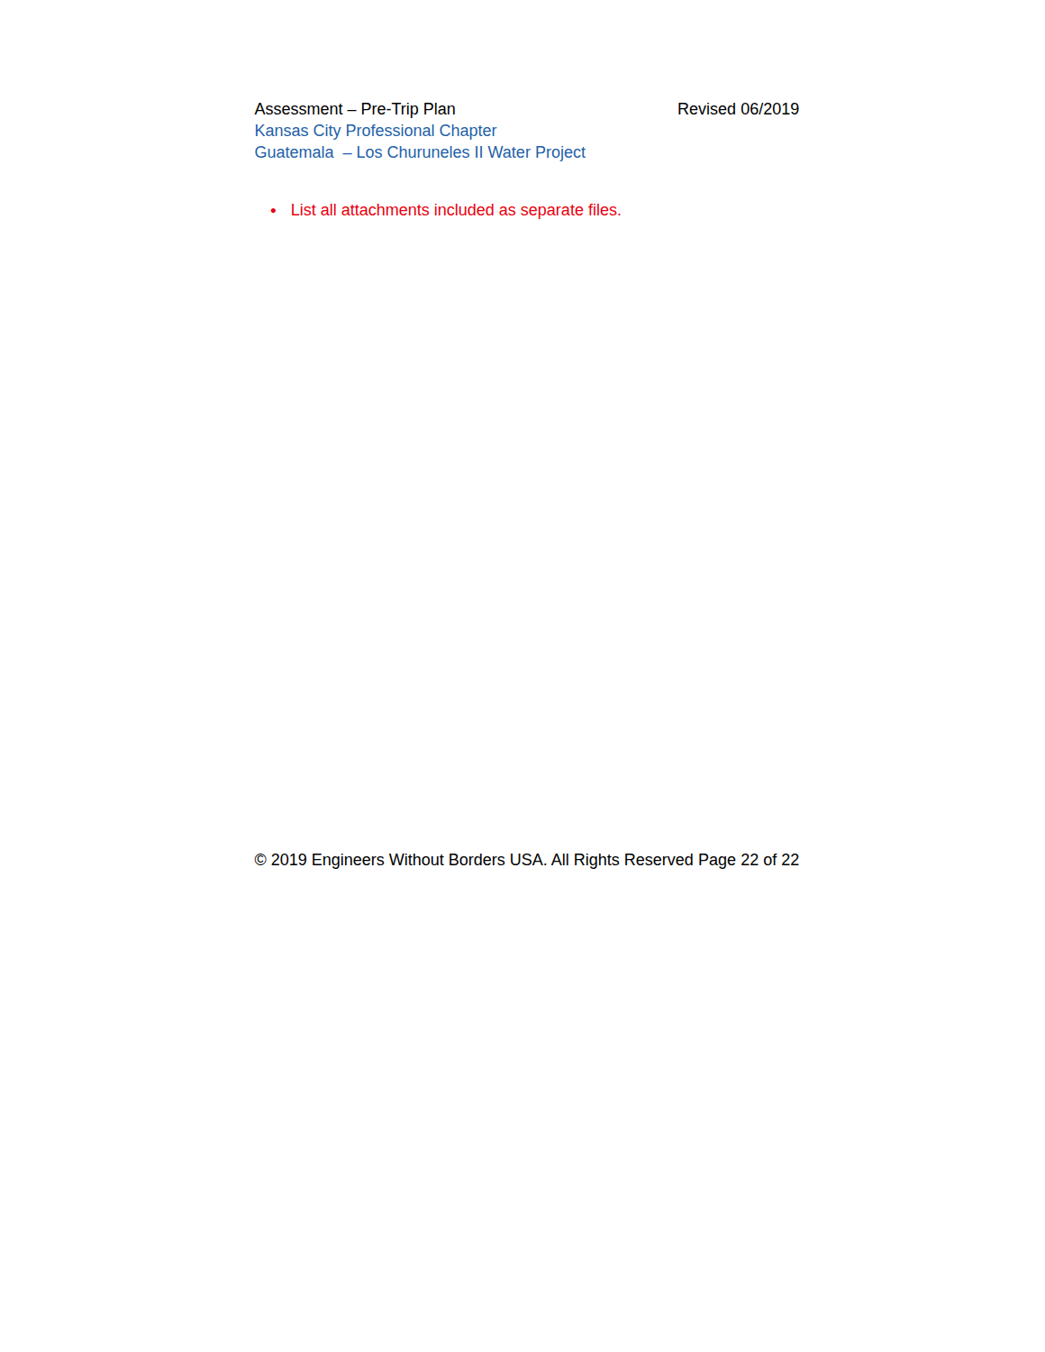Assessment – Pre-Trip Plan Revised 06/2019
Kansas City Professional Chapter
Guatemala – Los Churuneles II Water Project
List all attachments included as separate files.
© 2019 Engineers Without Borders USA. All Rights Reserved Page 22 of 22